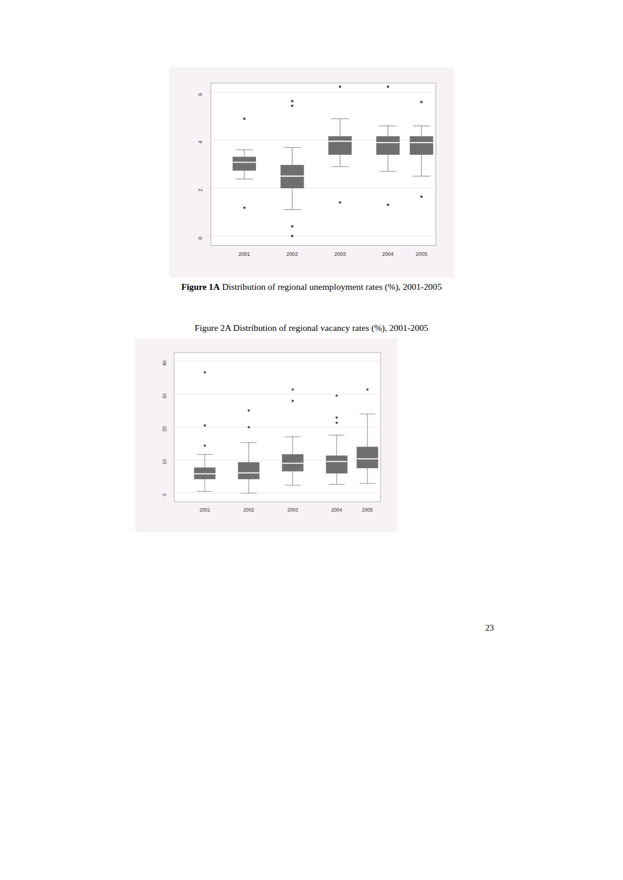0 2 4 6 2001 2002 2003 2004 2005
Figure 1A Distribution of regional unemployment rates (%), 2001-2005
Figure 2A Distribution of regional vacancy rates (%), 2001-2005
0 10 20 30 40 2001 2002 2003 2004 2005
23